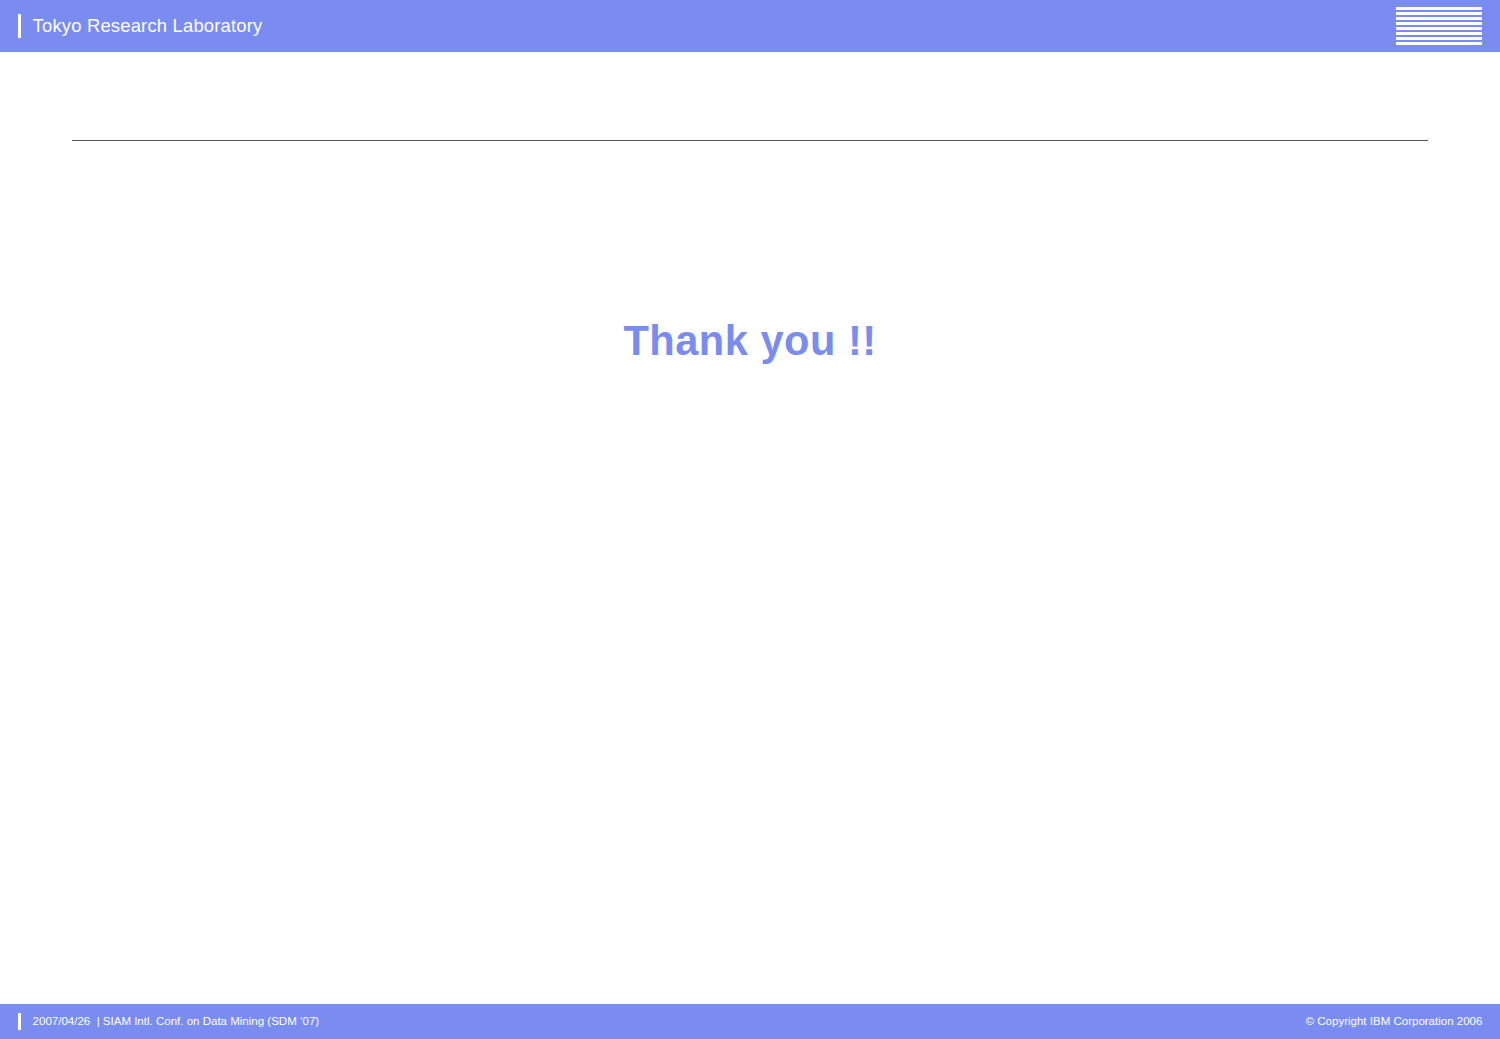Tokyo Research Laboratory
Thank you !!
2007/04/26 | SIAM Intl. Conf. on Data Mining (SDM ‘07)
© Copyright IBM Corporation 2006